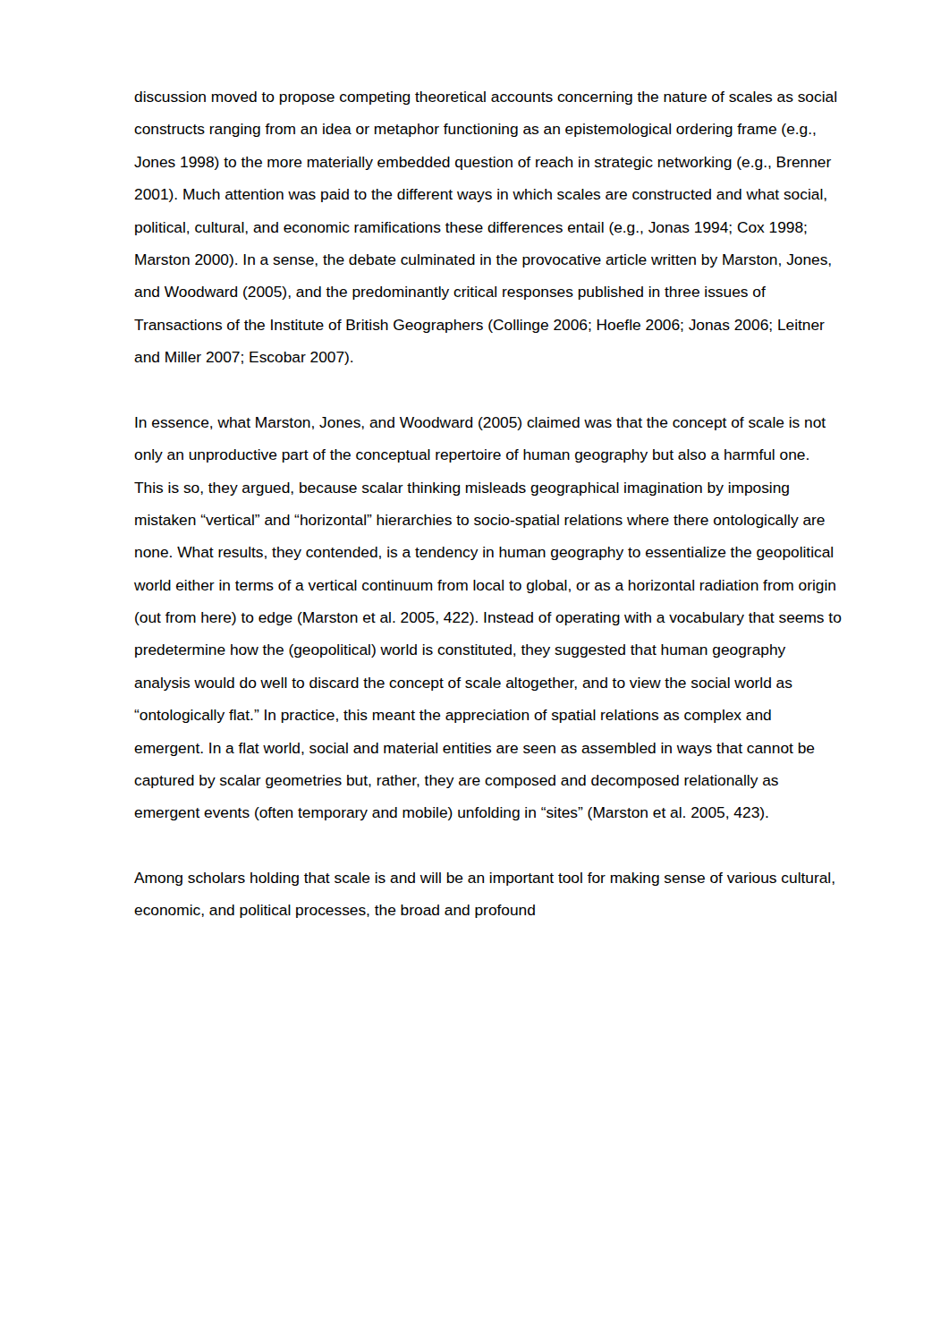discussion moved to propose competing theoretical accounts concerning the nature of scales as social constructs ranging from an idea or metaphor functioning as an epistemological ordering frame (e.g., Jones 1998) to the more materially embedded question of reach in strategic networking (e.g., Brenner 2001). Much attention was paid to the different ways in which scales are constructed and what social, political, cultural, and economic ramifications these differences entail (e.g., Jonas 1994; Cox 1998; Marston 2000). In a sense, the debate culminated in the provocative article written by Marston, Jones, and Woodward (2005), and the predominantly critical responses published in three issues of Transactions of the Institute of British Geographers (Collinge 2006; Hoefle 2006; Jonas 2006; Leitner and Miller 2007; Escobar 2007).
In essence, what Marston, Jones, and Woodward (2005) claimed was that the concept of scale is not only an unproductive part of the conceptual repertoire of human geography but also a harmful one. This is so, they argued, because scalar thinking misleads geographical imagination by imposing mistaken “vertical” and “horizontal” hierarchies to socio-spatial relations where there ontologically are none. What results, they contended, is a tendency in human geography to essentialize the geopolitical world either in terms of a vertical continuum from local to global, or as a horizontal radiation from origin (out from here) to edge (Marston et al. 2005, 422). Instead of operating with a vocabulary that seems to predetermine how the (geopolitical) world is constituted, they suggested that human geography analysis would do well to discard the concept of scale altogether, and to view the social world as “ontologically flat.” In practice, this meant the appreciation of spatial relations as complex and emergent. In a flat world, social and material entities are seen as assembled in ways that cannot be captured by scalar geometries but, rather, they are composed and decomposed relationally as emergent events (often temporary and mobile) unfolding in “sites” (Marston et al. 2005, 423).
Among scholars holding that scale is and will be an important tool for making sense of various cultural, economic, and political processes, the broad and profound